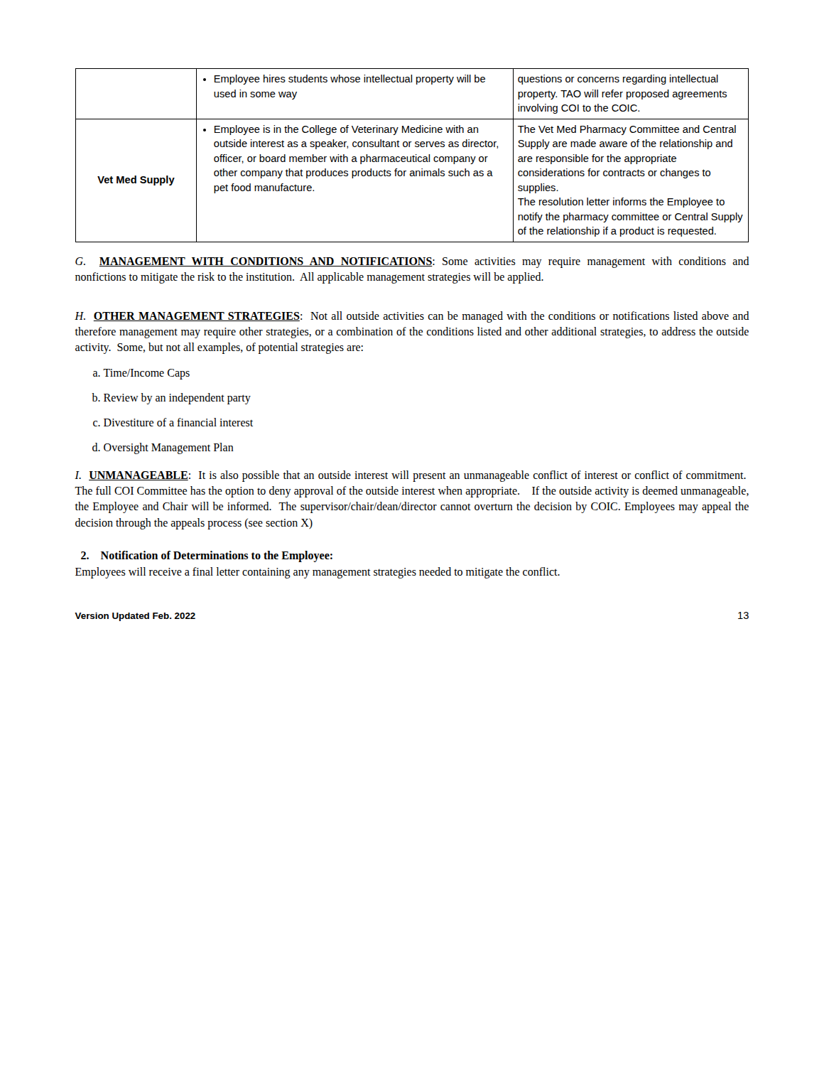| | Employee hires students whose intellectual property will be used in some way | questions or concerns regarding intellectual property. TAO will refer proposed agreements involving COI to the COIC. |
| Vet Med Supply | Employee is in the College of Veterinary Medicine with an outside interest as a speaker, consultant or serves as director, officer, or board member with a pharmaceutical company or other company that produces products for animals such as a pet food manufacture. | The Vet Med Pharmacy Committee and Central Supply are made aware of the relationship and are responsible for the appropriate considerations for contracts or changes to supplies. The resolution letter informs the Employee to notify the pharmacy committee or Central Supply of the relationship if a product is requested. |
G. MANAGEMENT WITH CONDITIONS AND NOTIFICATIONS: Some activities may require management with conditions and nonfictions to mitigate the risk to the institution. All applicable management strategies will be applied.
H. OTHER MANAGEMENT STRATEGIES: Not all outside activities can be managed with the conditions or notifications listed above and therefore management may require other strategies, or a combination of the conditions listed and other additional strategies, to address the outside activity. Some, but not all examples, of potential strategies are:
Time/Income Caps
Review by an independent party
Divestiture of a financial interest
Oversight Management Plan
I. UNMANAGEABLE: It is also possible that an outside interest will present an unmanageable conflict of interest or conflict of commitment. The full COI Committee has the option to deny approval of the outside interest when appropriate. If the outside activity is deemed unmanageable, the Employee and Chair will be informed. The supervisor/chair/dean/director cannot overturn the decision by COIC. Employees may appeal the decision through the appeals process (see section X)
2. Notification of Determinations to the Employee:
Employees will receive a final letter containing any management strategies needed to mitigate the conflict.
Version Updated Feb. 2022 13